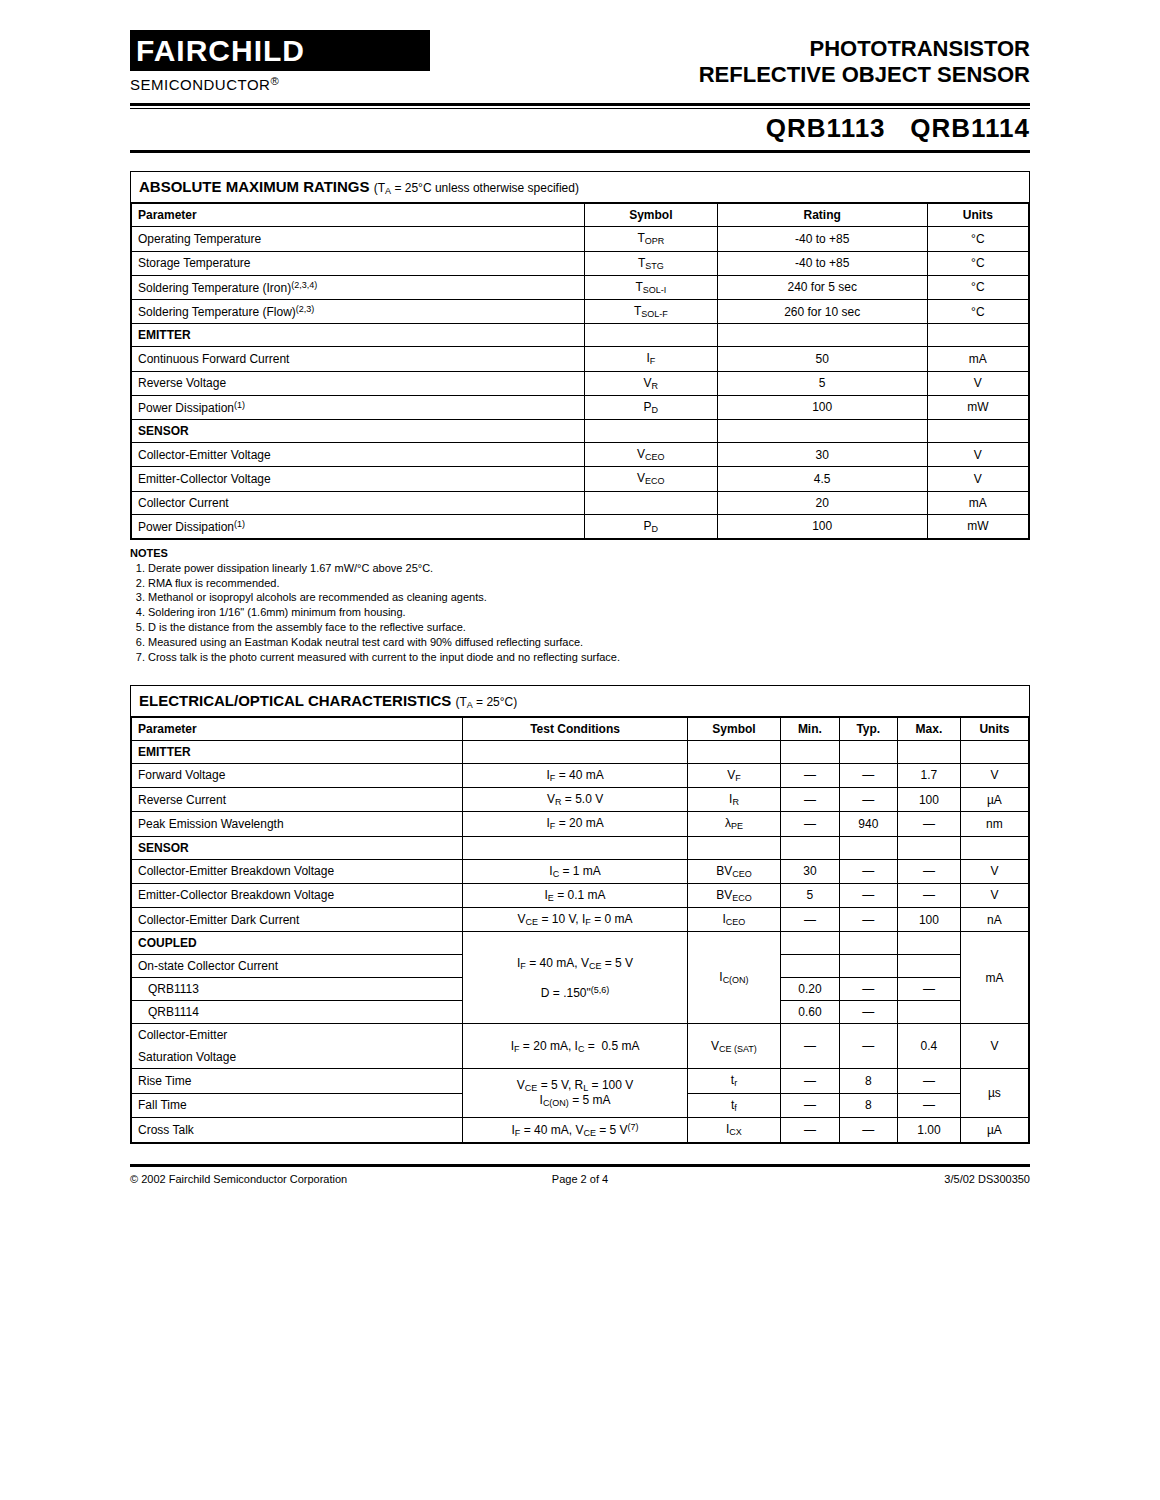FAIRCHILD
SEMICONDUCTOR®
PHOTOTRANSISTOR
REFLECTIVE OBJECT SENSOR
QRB1113 QRB1114
ABSOLUTE MAXIMUM RATINGS (TA = 25°C unless otherwise specified)
| Parameter | Symbol | Rating | Units |
| --- | --- | --- | --- |
| Operating Temperature | T OPR | -40 to +85 | °C |
| Storage Temperature | T STG | -40 to +85 | °C |
| Soldering Temperature (Iron) (2,3,4) | T SOL-I | 240 for 5 sec | °C |
| Soldering Temperature (Flow) (2,3) | T SOL-F | 260 for 10 sec | °C |
| EMITTER | | | |
| Continuous Forward Current | I F | 50 | mA |
| Reverse Voltage | V R | 5 | V |
| Power Dissipation (1) | P D | 100 | mW |
| SENSOR | | | |
| Collector-Emitter Voltage | V CEO | 30 | V |
| Emitter-Collector Voltage | V ECO | 4.5 | V |
| Collector Current | | 20 | mA |
| Power Dissipation (1) | P D | 100 | mW |
NOTES
Derate power dissipation linearly 1.67 mW/°C above 25°C.
RMA flux is recommended.
Methanol or isopropyl alcohols are recommended as cleaning agents.
Soldering iron 1/16" (1.6mm) minimum from housing.
D is the distance from the assembly face to the reflective surface.
Measured using an Eastman Kodak neutral test card with 90% diffused reflecting surface.
Cross talk is the photo current measured with current to the input diode and no reflecting surface.
ELECTRICAL/OPTICAL CHARACTERISTICS (TA = 25°C)
| Parameter | Test Conditions | Symbol | Min. | Typ. | Max. | Units |
| --- | --- | --- | --- | --- | --- | --- |
| EMITTER | | | | | | |
| Forward Voltage | I F = 40 mA | V F | — | — | 1.7 | V |
| Reverse Current | V R = 5.0 V | I R | — | — | 100 | µA |
| Peak Emission Wavelength | I F = 20 mA | λ PE | — | 940 | — | nm |
| SENSOR | | | | | | |
| Collector-Emitter Breakdown Voltage | I C = 1 mA | BV CEO | 30 | — | — | V |
| Emitter-Collector Breakdown Voltage | I E = 0.1 mA | BV ECO | 5 | — | — | V |
| Collector-Emitter Dark Current | V CE = 10 V, I F = 0 mA | I CEO | — | — | 100 | nA |
| COUPLED | I F = 40 mA, V CE = 5 V D = .150" (5,6) | I C(ON) | | | | mA |
| On-state Collector Current | | | |
| QRB1113 | 0.20 | — | — |
| QRB1114 | 0.60 | — | |
| Collector-Emitter | I F = 20 mA, I C = 0.5 mA | V CE (SAT) | — | — | 0.4 | V |
| Saturation Voltage |
| Rise Time | V CE = 5 V, R L = 100 V I C(ON) = 5 mA | t r | — | 8 | — | µs |
| Fall Time | t f | — | 8 | — |
| Cross Talk | I F = 40 mA, V CE = 5 V (7) | I CX | — | — | 1.00 | µA |
© 2002 Fairchild Semiconductor Corporation
Page 2 of 4
3/5/02 DS300350